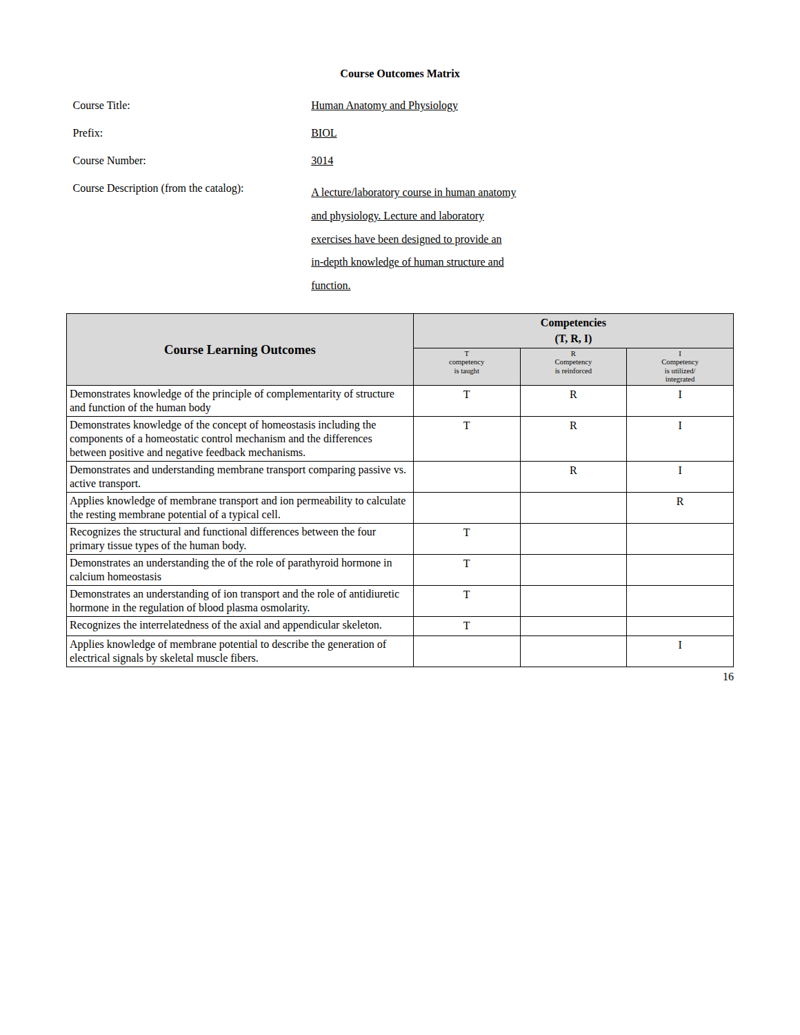Course Outcomes Matrix
Course Title:
Human Anatomy and Physiology
Prefix:
BIOL
Course Number:
3014
Course Description (from the catalog):
A lecture/laboratory course in human anatomy and physiology. Lecture and laboratory exercises have been designed to provide an in-depth knowledge of human structure and function.
| Course Learning Outcomes | Competencies (T, R, I) |
| T competency is taught | R Competency is reinforced | I Competency is utilized/ integrated |
| Demonstrates knowledge of the principle of complementarity of structure and function of the human body | T | R | I |
| Demonstrates knowledge of the concept of homeostasis including the components of a homeostatic control mechanism and the differences between positive and negative feedback mechanisms. | T | R | I |
| Demonstrates and understanding membrane transport comparing passive vs. active transport. | | R | I |
| Applies knowledge of membrane transport and ion permeability to calculate the resting membrane potential of a typical cell. | | | R |
| Recognizes the structural and functional differences between the four primary tissue types of the human body. | T | | |
| Demonstrates an understanding the of the role of parathyroid hormone in calcium homeostasis | T | | |
| Demonstrates an understanding of ion transport and the role of antidiuretic hormone in the regulation of blood plasma osmolarity. | T | | |
| Recognizes the interrelatedness of the axial and appendicular skeleton. | T | | |
| Applies knowledge of membrane potential to describe the generation of electrical signals by skeletal muscle fibers. | | | I |
16